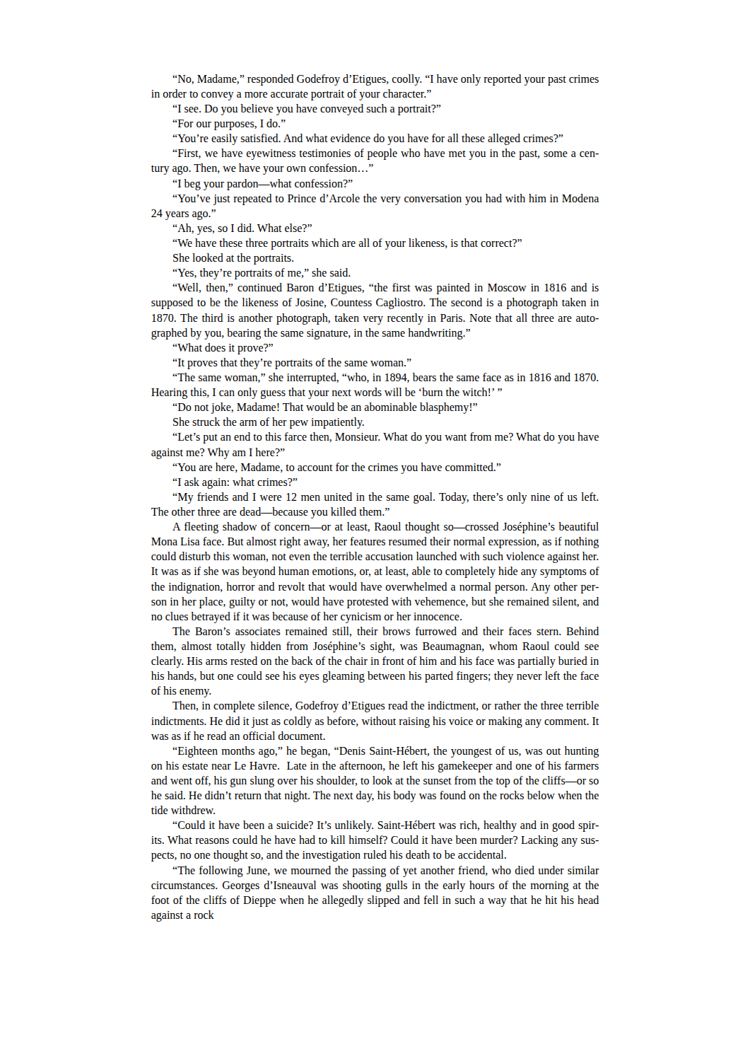“No, Madame,” responded Godefroy d’Etigues, coolly. “I have only reported your past crimes in order to convey a more accurate portrait of your character.”
“I see. Do you believe you have conveyed such a portrait?”
“For our purposes, I do.”
“You’re easily satisfied. And what evidence do you have for all these alleged crimes?”
“First, we have eyewitness testimonies of people who have met you in the past, some a century ago. Then, we have your own confession…”
“I beg your pardon—what confession?”
“You’ve just repeated to Prince d’Arcole the very conversation you had with him in Modena 24 years ago.”
“Ah, yes, so I did. What else?”
“We have these three portraits which are all of your likeness, is that correct?”
She looked at the portraits.
“Yes, they’re portraits of me,” she said.
“Well, then,” continued Baron d’Etigues, “the first was painted in Moscow in 1816 and is supposed to be the likeness of Josine, Countess Cagliostro. The second is a photograph taken in 1870. The third is another photograph, taken very recently in Paris. Note that all three are autographed by you, bearing the same signature, in the same handwriting.”
“What does it prove?”
“It proves that they’re portraits of the same woman.”
“The same woman,” she interrupted, “who, in 1894, bears the same face as in 1816 and 1870. Hearing this, I can only guess that your next words will be ‘burn the witch!’ ”
“Do not joke, Madame! That would be an abominable blasphemy!”
She struck the arm of her pew impatiently.
“Let’s put an end to this farce then, Monsieur. What do you want from me? What do you have against me? Why am I here?”
“You are here, Madame, to account for the crimes you have committed.”
“I ask again: what crimes?”
“My friends and I were 12 men united in the same goal. Today, there’s only nine of us left. The other three are dead—because you killed them.”
A fleeting shadow of concern—or at least, Raoul thought so—crossed Joséphine’s beautiful Mona Lisa face. But almost right away, her features resumed their normal expression, as if nothing could disturb this woman, not even the terrible accusation launched with such violence against her. It was as if she was beyond human emotions, or, at least, able to completely hide any symptoms of the indignation, horror and revolt that would have overwhelmed a normal person. Any other person in her place, guilty or not, would have protested with vehemence, but she remained silent, and no clues betrayed if it was because of her cynicism or her innocence.
The Baron’s associates remained still, their brows furrowed and their faces stern. Behind them, almost totally hidden from Joséphine’s sight, was Beaumagnan, whom Raoul could see clearly. His arms rested on the back of the chair in front of him and his face was partially buried in his hands, but one could see his eyes gleaming between his parted fingers; they never left the face of his enemy.
Then, in complete silence, Godefroy d’Etigues read the indictment, or rather the three terrible indictments. He did it just as coldly as before, without raising his voice or making any comment. It was as if he read an official document.
“Eighteen months ago,” he began, “Denis Saint-Hébert, the youngest of us, was out hunting on his estate near Le Havre. Late in the afternoon, he left his gamekeeper and one of his farmers and went off, his gun slung over his shoulder, to look at the sunset from the top of the cliffs—or so he said. He didn’t return that night. The next day, his body was found on the rocks below when the tide withdrew.
“Could it have been a suicide? It’s unlikely. Saint-Hébert was rich, healthy and in good spirits. What reasons could he have had to kill himself? Could it have been murder? Lacking any suspects, no one thought so, and the investigation ruled his death to be accidental.
“The following June, we mourned the passing of yet another friend, who died under similar circumstances. Georges d’Isneauval was shooting gulls in the early hours of the morning at the foot of the cliffs of Dieppe when he allegedly slipped and fell in such a way that he hit his head against a rock